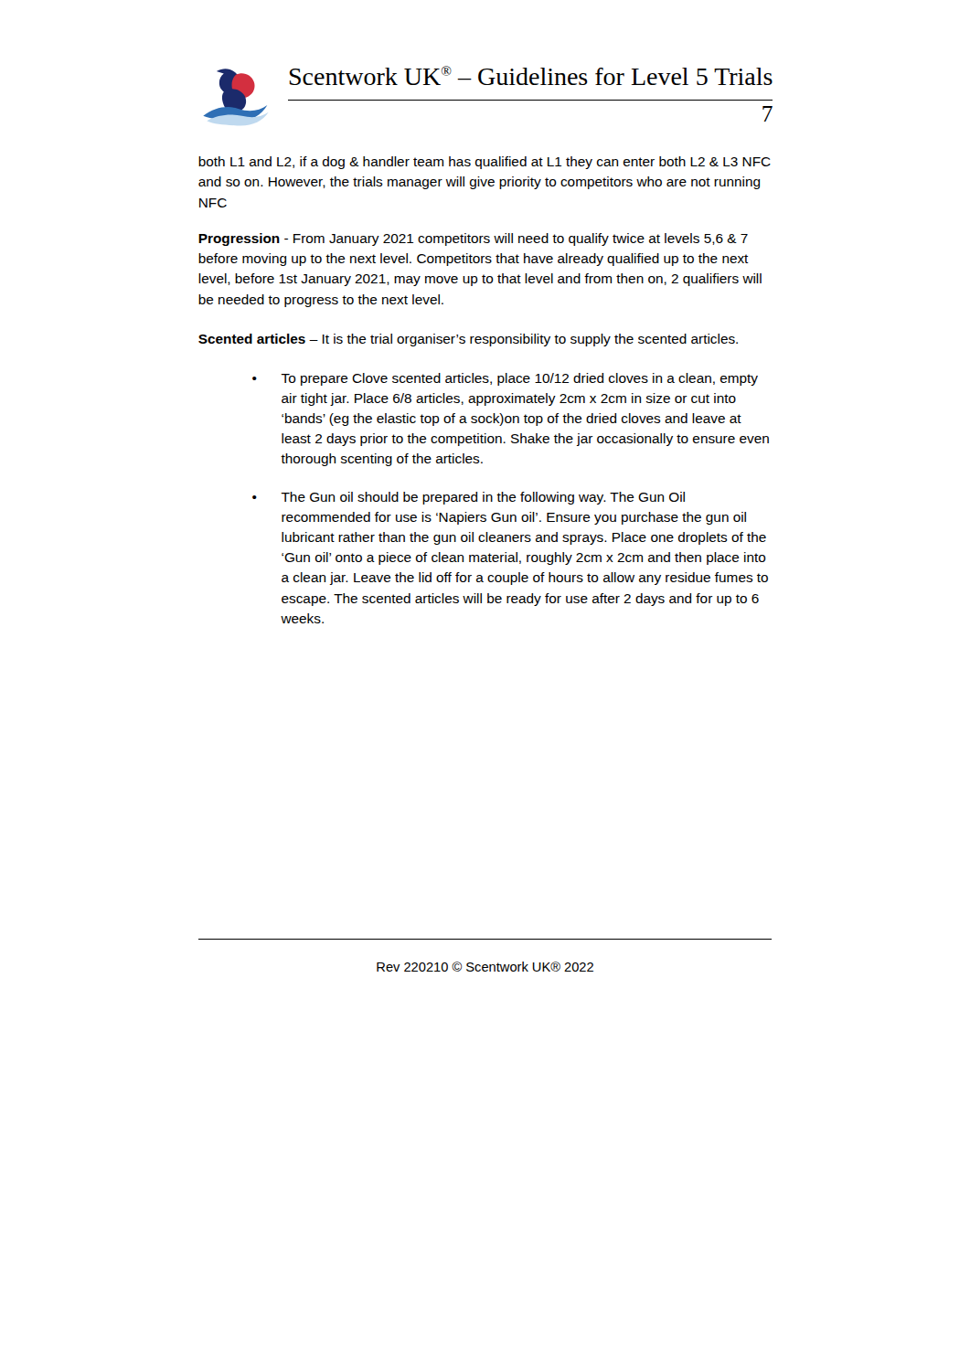Scentwork UK® – Guidelines for Level 5 Trials
7
both L1 and L2, if a dog & handler team has qualified at L1 they can enter both L2 & L3 NFC and so on. However, the trials manager will give priority to competitors who are not running NFC
Progression - From January 2021 competitors will need to qualify twice at levels 5,6 & 7 before moving up to the next level. Competitors that have already qualified up to the next level, before 1st January 2021, may move up to that level and from then on, 2 qualifiers will be needed to progress to the next level.
Scented articles – It is the trial organiser’s responsibility to supply the scented articles.
To prepare Clove scented articles, place 10/12 dried cloves in a clean, empty air tight jar. Place 6/8 articles, approximately 2cm x 2cm in size or cut into ‘bands’ (eg the elastic top of a sock)on top of the dried cloves and leave at least 2 days prior to the competition. Shake the jar occasionally to ensure even thorough scenting of the articles.
The Gun oil should be prepared in the following way. The Gun Oil recommended for use is ‘Napiers Gun oil’. Ensure you purchase the gun oil lubricant rather than the gun oil cleaners and sprays. Place one droplets of the ‘Gun oil’ onto a piece of clean material, roughly 2cm x 2cm and then place into a clean jar. Leave the lid off for a couple of hours to allow any residue fumes to escape. The scented articles will be ready for use after 2 days and for up to 6 weeks.
Rev 220210 © Scentwork UK® 2022